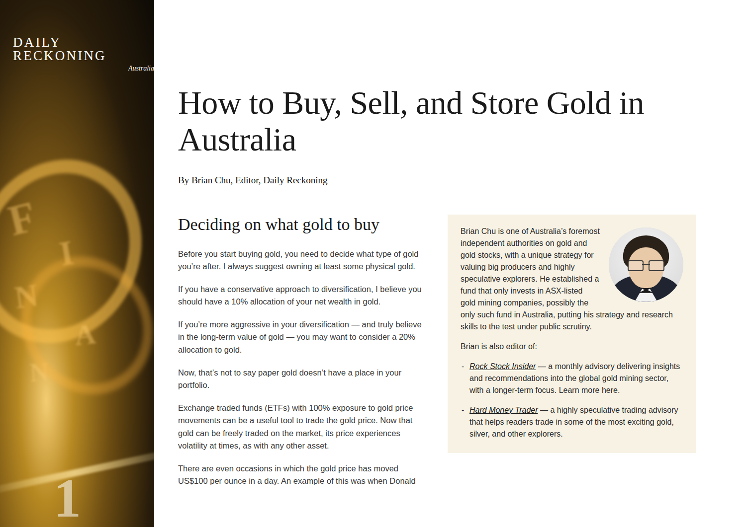F I N A N
DAILY RECKONING
Australia
1
How to Buy, Sell, and Store Gold in Australia
By Brian Chu, Editor, Daily Reckoning
Deciding on what gold to buy
Before you start buying gold, you need to decide what type of gold you’re after. I always suggest owning at least some physical gold.
If you have a conservative approach to diversification, I believe you should have a 10% allocation of your net wealth in gold.
If you’re more aggressive in your diversification — and truly believe in the long-term value of gold — you may want to consider a 20% allocation to gold.
Now, that’s not to say paper gold doesn’t have a place in your portfolio.
Exchange traded funds (ETFs) with 100% exposure to gold price movements can be a useful tool to trade the gold price. Now that gold can be freely traded on the market, its price experiences volatility at times, as with any other asset.
There are even occasions in which the gold price has moved US$100 per ounce in a day. An example of this was when Donald
Brian Chu is one of Australia’s foremost independent authorities on gold and gold stocks, with a unique strategy for valuing big producers and highly speculative explorers. He established a fund that only invests in ASX-listed gold mining companies, possibly the only such fund in Australia, putting his strategy and research skills to the test under public scrutiny.
Brian is also editor of:
Rock Stock Insider — a monthly advisory delivering insights and recommendations into the global gold mining sector, with a longer-term focus. Learn more here.
Hard Money Trader — a highly speculative trading advisory that helps readers trade in some of the most exciting gold, silver, and other explorers.